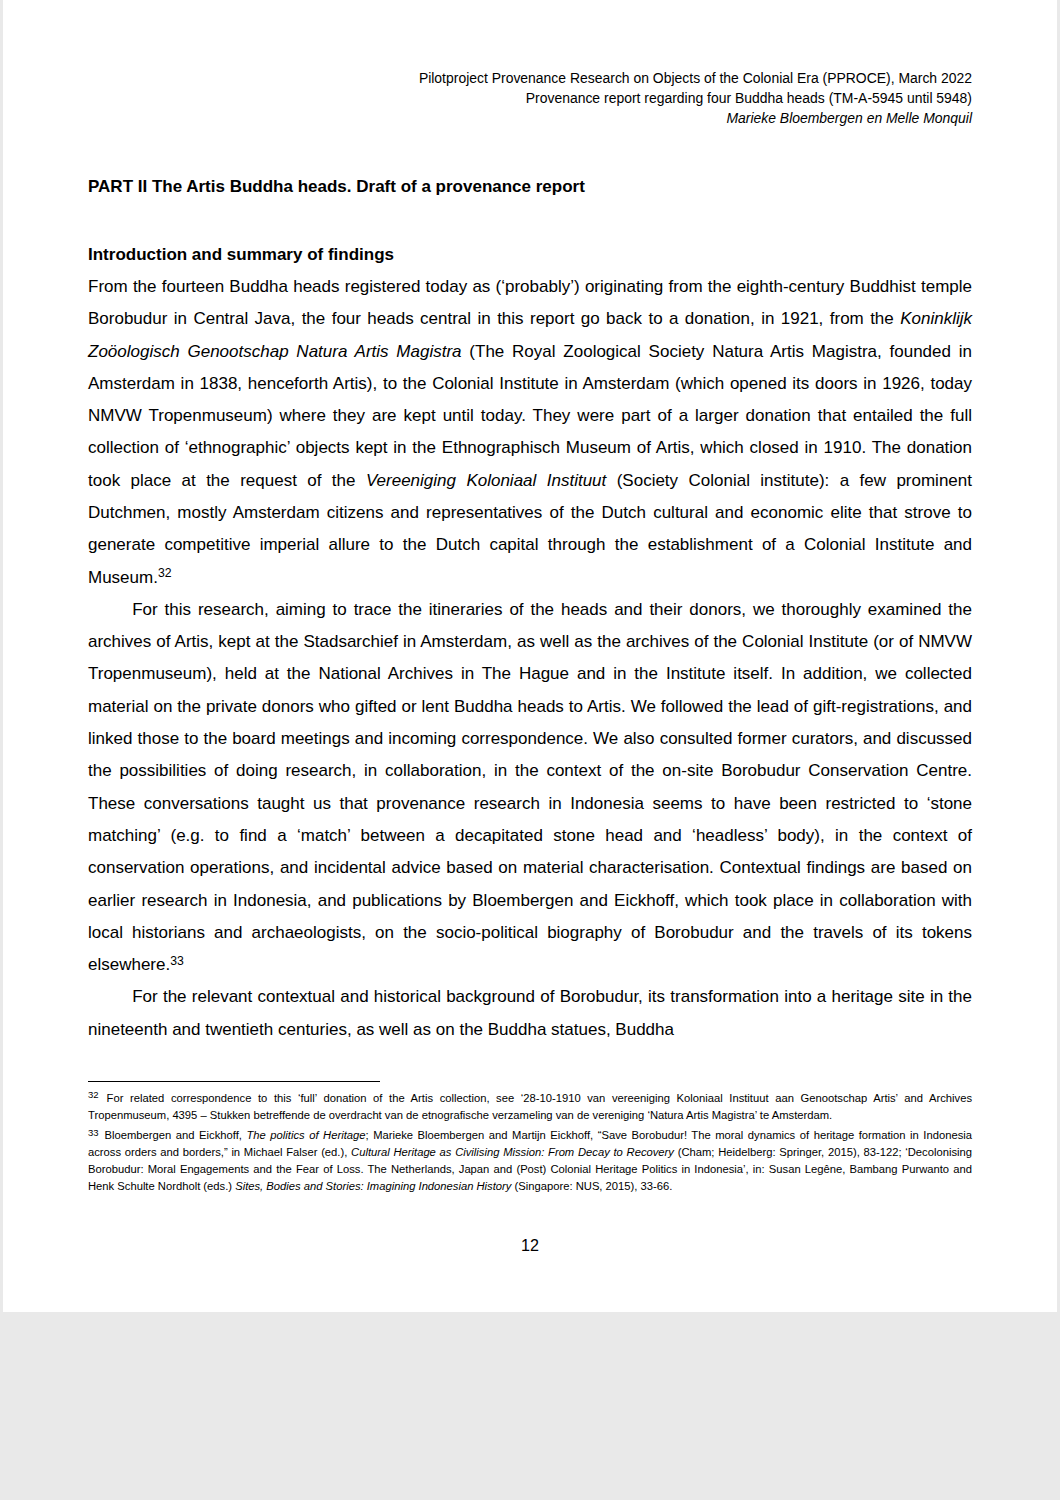Pilotproject Provenance Research on Objects of the Colonial Era (PPROCE), March 2022 Provenance report regarding four Buddha heads (TM-A-5945 until 5948) Marieke Bloembergen en Melle Monquil
PART II The Artis Buddha heads. Draft of a provenance report
Introduction and summary of findings
From the fourteen Buddha heads registered today as (‘probably’) originating from the eighth-century Buddhist temple Borobudur in Central Java, the four heads central in this report go back to a donation, in 1921, from the Koninklijk Zoöologisch Genootschap Natura Artis Magistra (The Royal Zoological Society Natura Artis Magistra, founded in Amsterdam in 1838, henceforth Artis), to the Colonial Institute in Amsterdam (which opened its doors in 1926, today NMVW Tropenmuseum) where they are kept until today. They were part of a larger donation that entailed the full collection of ‘ethnographic’ objects kept in the Ethnographisch Museum of Artis, which closed in 1910. The donation took place at the request of the Vereeniging Koloniaal Instituut (Society Colonial institute): a few prominent Dutchmen, mostly Amsterdam citizens and representatives of the Dutch cultural and economic elite that strove to generate competitive imperial allure to the Dutch capital through the establishment of a Colonial Institute and Museum.32
For this research, aiming to trace the itineraries of the heads and their donors, we thoroughly examined the archives of Artis, kept at the Stadsarchief in Amsterdam, as well as the archives of the Colonial Institute (or of NMVW Tropenmuseum), held at the National Archives in The Hague and in the Institute itself. In addition, we collected material on the private donors who gifted or lent Buddha heads to Artis. We followed the lead of gift-registrations, and linked those to the board meetings and incoming correspondence. We also consulted former curators, and discussed the possibilities of doing research, in collaboration, in the context of the on-site Borobudur Conservation Centre. These conversations taught us that provenance research in Indonesia seems to have been restricted to ‘stone matching’ (e.g. to find a ‘match’ between a decapitated stone head and ‘headless’ body), in the context of conservation operations, and incidental advice based on material characterisation. Contextual findings are based on earlier research in Indonesia, and publications by Bloembergen and Eickhoff, which took place in collaboration with local historians and archaeologists, on the socio-political biography of Borobudur and the travels of its tokens elsewhere.33
For the relevant contextual and historical background of Borobudur, its transformation into a heritage site in the nineteenth and twentieth centuries, as well as on the Buddha statues, Buddha
32 For related correspondence to this ‘full’ donation of the Artis collection, see ‘28-10-1910 van vereeniging Koloniaal Instituut aan Genootschap Artis’ and Archives Tropenmuseum, 4395 – Stukken betreffende de overdracht van de etnografische verzameling van de vereniging ‘Natura Artis Magistra’ te Amsterdam.
33 Bloembergen and Eickhoff, The politics of Heritage; Marieke Bloembergen and Martijn Eickhoff, “Save Borobudur! The moral dynamics of heritage formation in Indonesia across orders and borders,” in Michael Falser (ed.), Cultural Heritage as Civilising Mission: From Decay to Recovery (Cham; Heidelberg: Springer, 2015), 83-122; ‘Decolonising Borobudur: Moral Engagements and the Fear of Loss. The Netherlands, Japan and (Post) Colonial Heritage Politics in Indonesia’, in: Susan Legêne, Bambang Purwanto and Henk Schulte Nordholt (eds.) Sites, Bodies and Stories: Imagining Indonesian History (Singapore: NUS, 2015), 33-66.
12